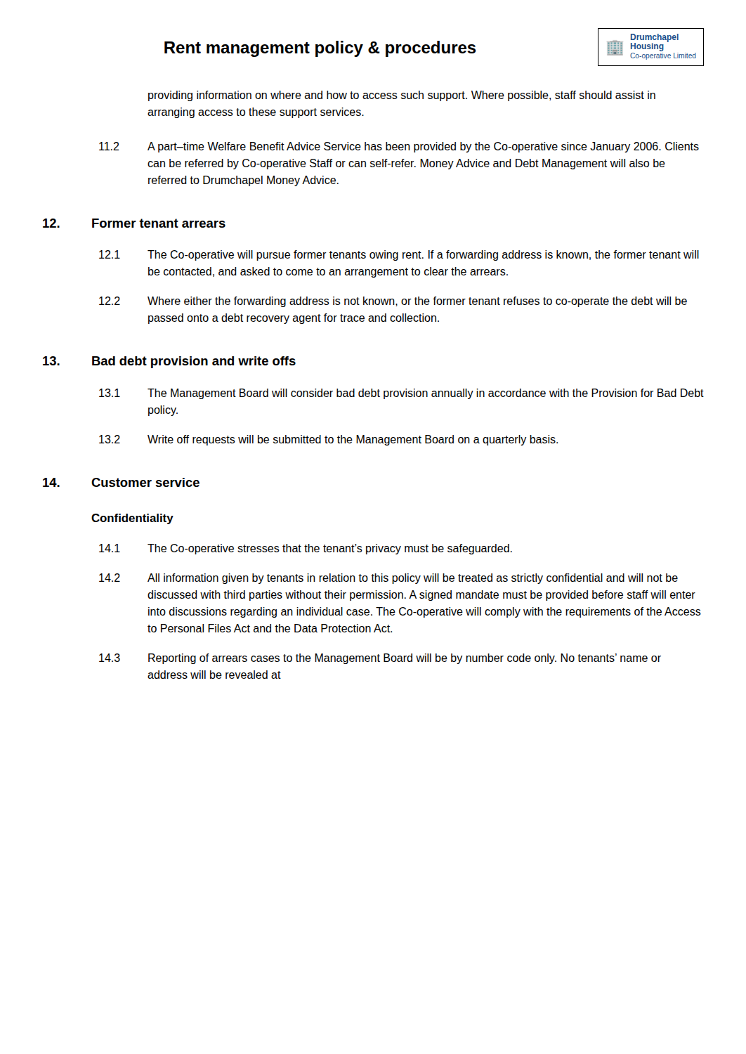Rent management policy & procedures
🏢 Drumchapel
Housing
Co-operative Limited
providing information on where and how to access such support. Where possible, staff should assist in arranging access to these support services.
11.2 A part–time Welfare Benefit Advice Service has been provided by the Co-operative since January 2006. Clients can be referred by Co-operative Staff or can self-refer. Money Advice and Debt Management will also be referred to Drumchapel Money Advice.
12. Former tenant arrears
12.1 The Co-operative will pursue former tenants owing rent. If a forwarding address is known, the former tenant will be contacted, and asked to come to an arrangement to clear the arrears.
12.2 Where either the forwarding address is not known, or the former tenant refuses to co-operate the debt will be passed onto a debt recovery agent for trace and collection.
13. Bad debt provision and write offs
13.1 The Management Board will consider bad debt provision annually in accordance with the Provision for Bad Debt policy.
13.2 Write off requests will be submitted to the Management Board on a quarterly basis.
14. Customer service
Confidentiality
14.1 The Co-operative stresses that the tenant’s privacy must be safeguarded.
14.2 All information given by tenants in relation to this policy will be treated as strictly confidential and will not be discussed with third parties without their permission. A signed mandate must be provided before staff will enter into discussions regarding an individual case. The Co-operative will comply with the requirements of the Access to Personal Files Act and the Data Protection Act.
14.3 Reporting of arrears cases to the Management Board will be by number code only. No tenants’ name or address will be revealed at